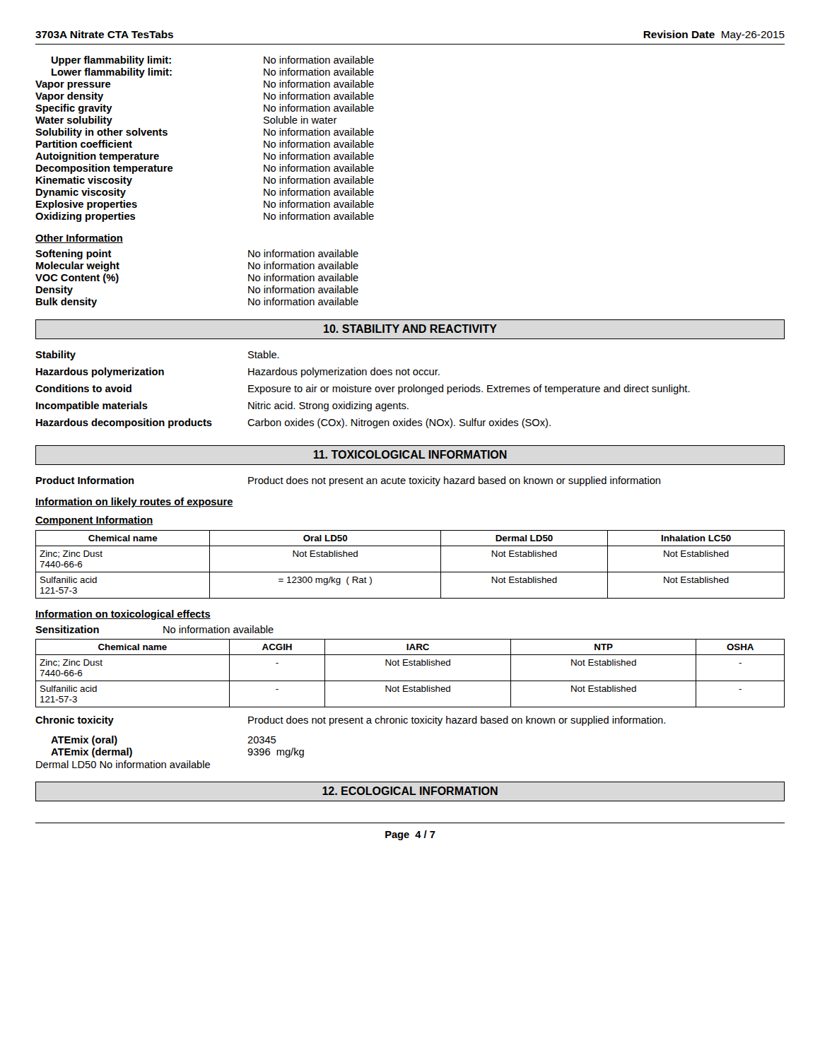3703A Nitrate CTA TesTabs
Revision Date May-26-2015
| Upper flammability limit: | No information available |
| Lower flammability limit: | No information available |
| Vapor pressure | No information available |
| Vapor density | No information available |
| Specific gravity | No information available |
| Water solubility | Soluble in water |
| Solubility in other solvents | No information available |
| Partition coefficient | No information available |
| Autoignition temperature | No information available |
| Decomposition temperature | No information available |
| Kinematic viscosity | No information available |
| Dynamic viscosity | No information available |
| Explosive properties | No information available |
| Oxidizing properties | No information available |
Other Information
| Softening point | No information available |
| Molecular weight | No information available |
| VOC Content (%) | No information available |
| Density | No information available |
| Bulk density | No information available |
10. STABILITY AND REACTIVITY
| Stability | Stable. |
| Hazardous polymerization | Hazardous polymerization does not occur. |
| Conditions to avoid | Exposure to air or moisture over prolonged periods. Extremes of temperature and direct sunlight. |
| Incompatible materials | Nitric acid. Strong oxidizing agents. |
| Hazardous decomposition products | Carbon oxides (COx). Nitrogen oxides (NOx). Sulfur oxides (SOx). |
11. TOXICOLOGICAL INFORMATION
Product Information
Product does not present an acute toxicity hazard based on known or supplied information
Information on likely routes of exposure
Component Information
| Chemical name | Oral LD50 | Dermal LD50 | Inhalation LC50 |
| --- | --- | --- | --- |
| Zinc; Zinc Dust 7440-66-6 | Not Established | Not Established | Not Established |
| Sulfanilic acid 121-57-3 | = 12300 mg/kg ( Rat ) | Not Established | Not Established |
Information on toxicological effects
| Sensitization | No information available |
| Chemical name | ACGIH | IARC | NTP | OSHA |
| --- | --- | --- | --- | --- |
| Zinc; Zinc Dust 7440-66-6 | - | Not Established | Not Established | - |
| Sulfanilic acid 121-57-3 | - | Not Established | Not Established | - |
Chronic toxicity
Product does not present a chronic toxicity hazard based on known or supplied information.
| ATEmix (oral) | 20345 |
| ATEmix (dermal) | 9396 mg/kg |
Dermal LD50 No information available
12. ECOLOGICAL INFORMATION
Page 4 / 7